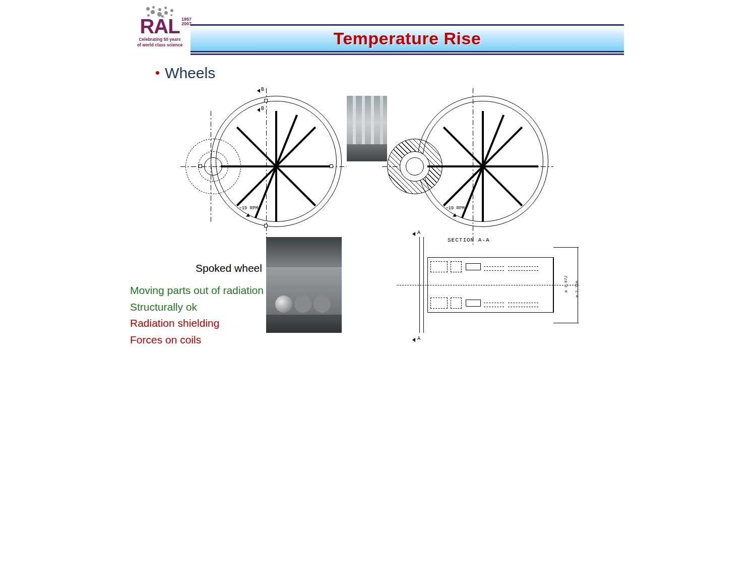RAL
1957
2007
Celebrating 50 years
of world class science
Temperature Rise
•Wheels
B
B
~19 RPM
~19 RPM
SECTION A-A
A
ø 1,072
ø 2,756
A
Spoked wheel
Moving parts out of radiation
Structurally ok
Radiation shielding
Forces on coils